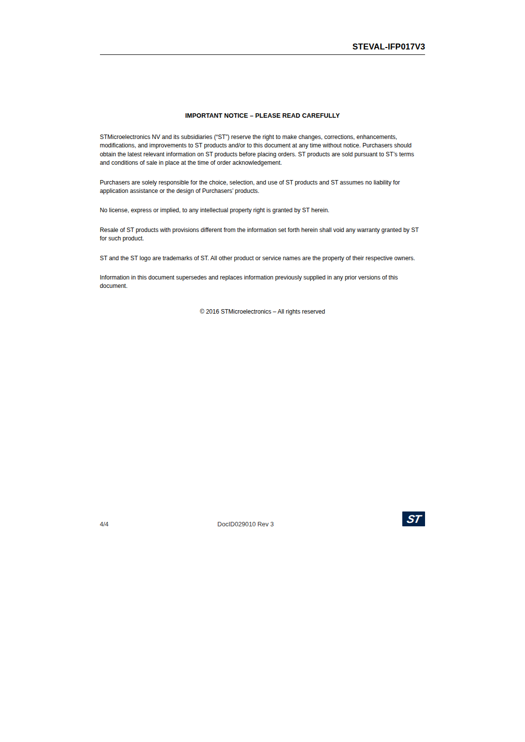STEVAL-IFP017V3
IMPORTANT NOTICE – PLEASE READ CAREFULLY
STMicroelectronics NV and its subsidiaries (“ST”) reserve the right to make changes, corrections, enhancements, modifications, and improvements to ST products and/or to this document at any time without notice. Purchasers should obtain the latest relevant information on ST products before placing orders. ST products are sold pursuant to ST’s terms and conditions of sale in place at the time of order acknowledgement.
Purchasers are solely responsible for the choice, selection, and use of ST products and ST assumes no liability for application assistance or the design of Purchasers’ products.
No license, express or implied, to any intellectual property right is granted by ST herein.
Resale of ST products with provisions different from the information set forth herein shall void any warranty granted by ST for such product.
ST and the ST logo are trademarks of ST. All other product or service names are the property of their respective owners.
Information in this document supersedes and replaces information previously supplied in any prior versions of this document.
© 2016 STMicroelectronics – All rights reserved
4/4
DocID029010 Rev 3